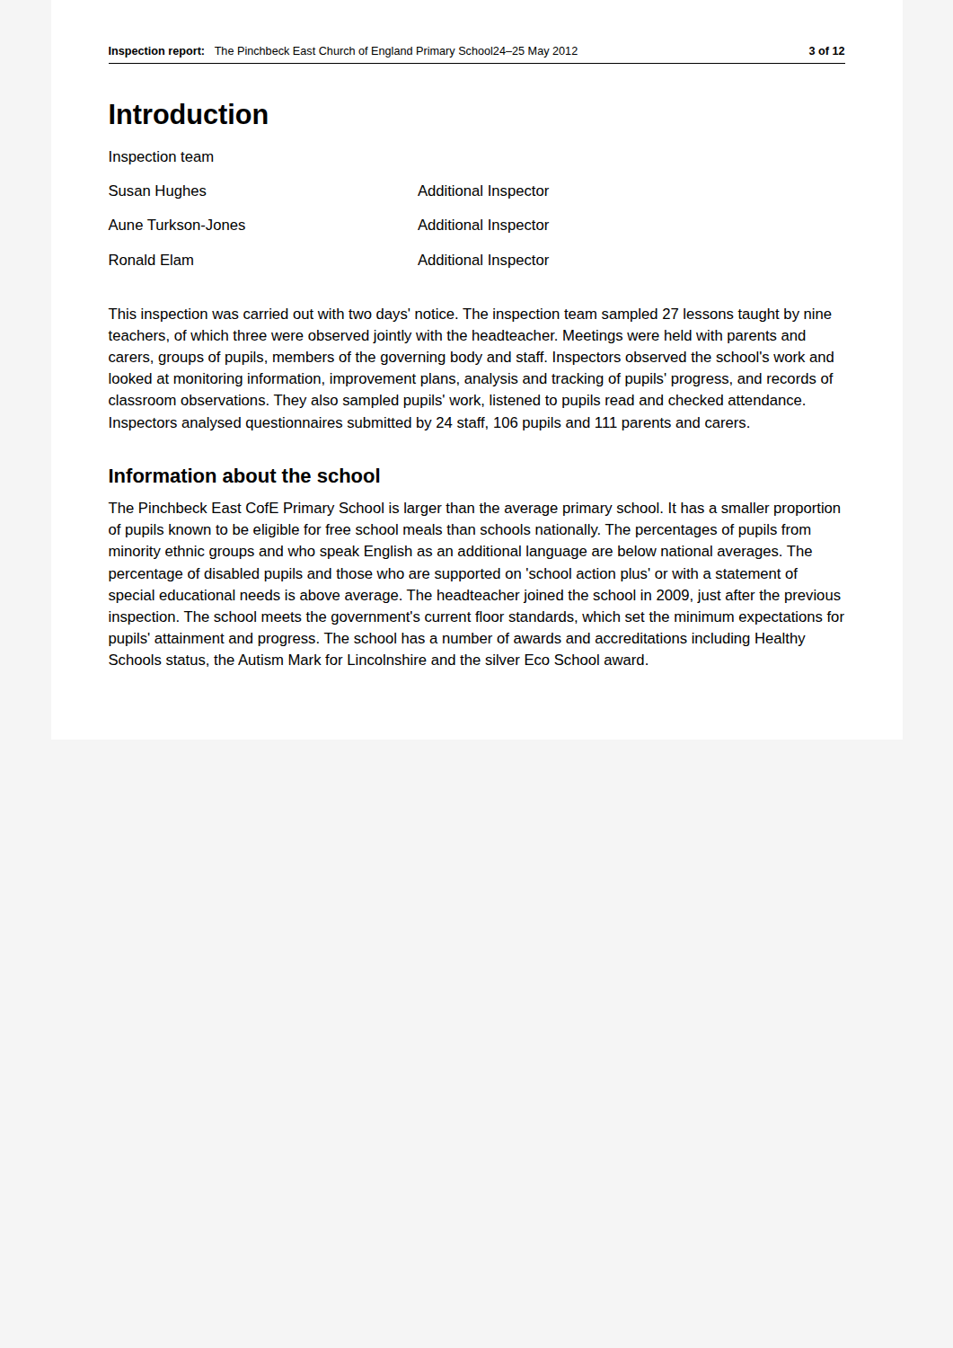Inspection report: The Pinchbeck East Church of England Primary School24–25 May 2012 3 of 12
Introduction
Inspection team
| Susan Hughes | Additional Inspector |
| Aune Turkson-Jones | Additional Inspector |
| Ronald Elam | Additional Inspector |
This inspection was carried out with two days' notice. The inspection team sampled 27 lessons taught by nine teachers, of which three were observed jointly with the headteacher. Meetings were held with parents and carers, groups of pupils, members of the governing body and staff. Inspectors observed the school's work and looked at monitoring information, improvement plans, analysis and tracking of pupils' progress, and records of classroom observations. They also sampled pupils' work, listened to pupils read and checked attendance. Inspectors analysed questionnaires submitted by 24 staff, 106 pupils and 111 parents and carers.
Information about the school
The Pinchbeck East CofE Primary School is larger than the average primary school. It has a smaller proportion of pupils known to be eligible for free school meals than schools nationally. The percentages of pupils from minority ethnic groups and who speak English as an additional language are below national averages. The percentage of disabled pupils and those who are supported on 'school action plus' or with a statement of special educational needs is above average. The headteacher joined the school in 2009, just after the previous inspection. The school meets the government's current floor standards, which set the minimum expectations for pupils' attainment and progress. The school has a number of awards and accreditations including Healthy Schools status, the Autism Mark for Lincolnshire and the silver Eco School award.